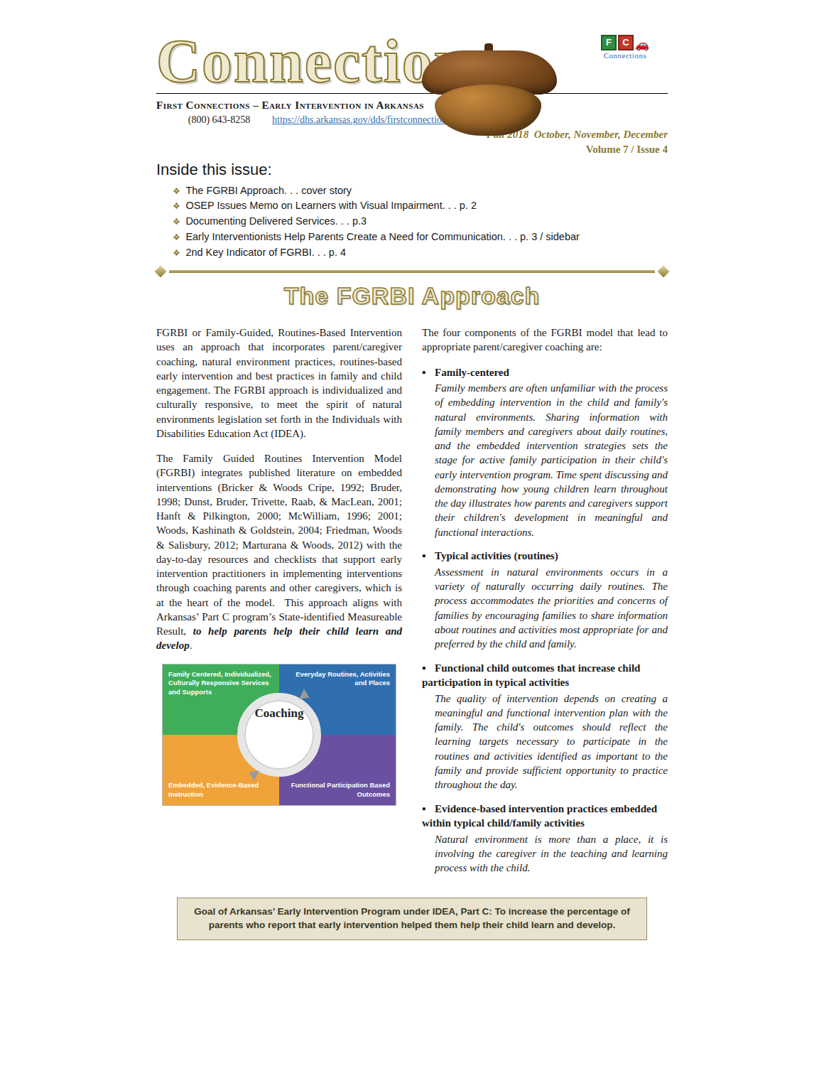F
C
🚗
Connections
Connections
First Connections – Early Intervention in Arkansas
(800) 643-8258 https://dhs.arkansas.gov/dds/firstconnectionsweb
Fall 2018 October, November, December
Volume 7 / Issue 4
Inside this issue:
The FGRBI Approach. . . cover story
OSEP Issues Memo on Learners with Visual Impairment. . . p. 2
Documenting Delivered Services. . . p.3
Early Interventionists Help Parents Create a Need for Communication. . . p. 3 / sidebar
2nd Key Indicator of FGRBI. . . p. 4
The FGRBI Approach
FGRBI or Family-Guided, Routines-Based Intervention uses an approach that incorporates parent/caregiver coaching, natural environment practices, routines-based early intervention and best practices in family and child engagement. The FGRBI approach is individualized and culturally responsive, to meet the spirit of natural environments legislation set forth in the Individuals with Disabilities Education Act (IDEA).
The Family Guided Routines Intervention Model (FGRBI) integrates published literature on embedded interventions (Bricker & Woods Cripe, 1992; Bruder, 1998; Dunst, Bruder, Trivette, Raab, & MacLean, 2001; Hanft & Pilkington, 2000; McWilliam, 1996; 2001; Woods, Kashinath & Goldstein, 2004; Friedman, Woods & Salisbury, 2012; Marturana & Woods, 2012) with the day-to-day resources and checklists that support early intervention practitioners in implementing interventions through coaching parents and other caregivers, which is at the heart of the model. This approach aligns with Arkansas’ Part C program’s State-identified Measureable Result, to help parents help their child learn and develop.
Family Centered, Individualized, Culturally Responsive Services and Supports
Everyday Routines, Activities and Places
Embedded, Evidence-Based Instruction
Functional Participation Based Outcomes
Coaching
The four components of the FGRBI model that lead to appropriate parent/caregiver coaching are:
Family-centered Family members are often unfamiliar with the process of embedding intervention in the child and family's natural environments. Sharing information with family members and caregivers about daily routines, and the embedded intervention strategies sets the stage for active family participation in their child's early intervention program. Time spent discussing and demonstrating how young children learn throughout the day illustrates how parents and caregivers support their children's development in meaningful and functional interactions.
Typical activities (routines) Assessment in natural environments occurs in a variety of naturally occurring daily routines. The process accommodates the priorities and concerns of families by encouraging families to share information about routines and activities most appropriate for and preferred by the child and family.
Functional child outcomes that increase child participation in typical activities The quality of intervention depends on creating a meaningful and functional intervention plan with the family. The child's outcomes should reflect the learning targets necessary to participate in the routines and activities identified as important to the family and provide sufficient opportunity to practice throughout the day.
Evidence-based intervention practices embedded within typical child/family activities Natural environment is more than a place, it is involving the caregiver in the teaching and learning process with the child.
Goal of Arkansas’ Early Intervention Program under IDEA, Part C: To increase the percentage of parents who report that early intervention helped them help their child learn and develop.